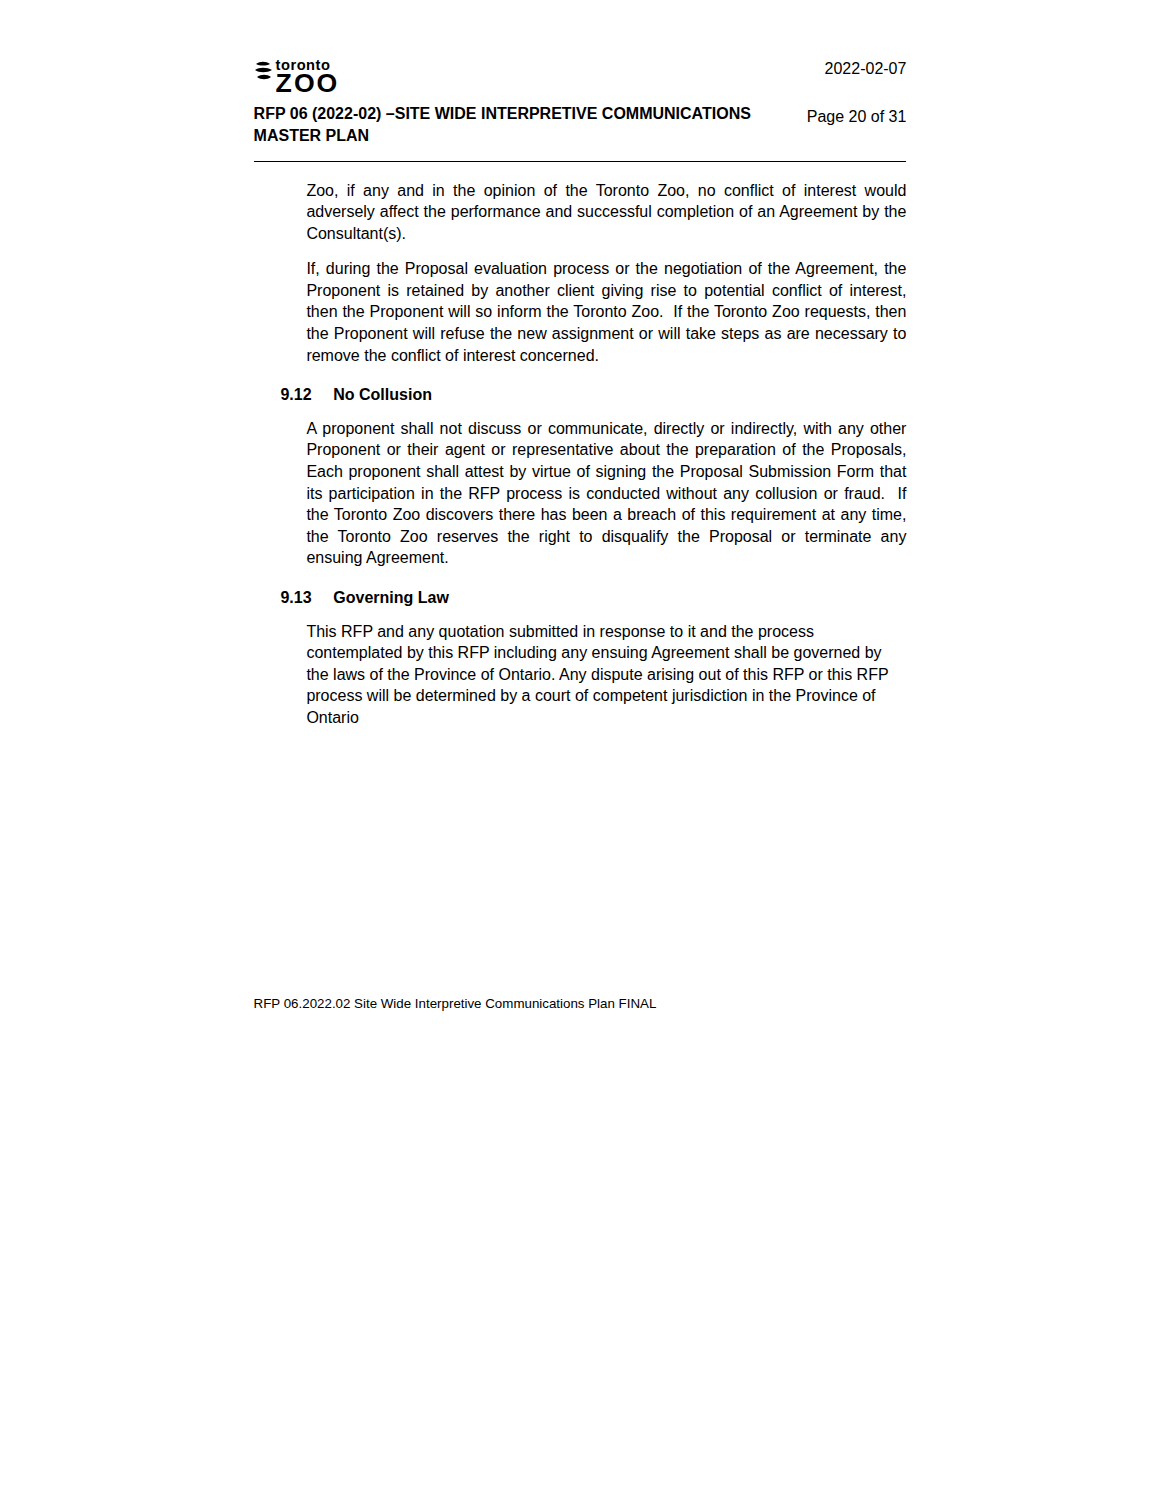toronto ZOO
2022-02-07
RFP 06 (2022-02) –SITE WIDE INTERPRETIVE COMMUNICATIONS MASTER PLAN
Page 20 of 31
Zoo, if any and in the opinion of the Toronto Zoo, no conflict of interest would adversely affect the performance and successful completion of an Agreement by the Consultant(s).
If, during the Proposal evaluation process or the negotiation of the Agreement, the Proponent is retained by another client giving rise to potential conflict of interest, then the Proponent will so inform the Toronto Zoo. If the Toronto Zoo requests, then the Proponent will refuse the new assignment or will take steps as are necessary to remove the conflict of interest concerned.
9.12 No Collusion
A proponent shall not discuss or communicate, directly or indirectly, with any other Proponent or their agent or representative about the preparation of the Proposals, Each proponent shall attest by virtue of signing the Proposal Submission Form that its participation in the RFP process is conducted without any collusion or fraud. If the Toronto Zoo discovers there has been a breach of this requirement at any time, the Toronto Zoo reserves the right to disqualify the Proposal or terminate any ensuing Agreement.
9.13 Governing Law
This RFP and any quotation submitted in response to it and the process contemplated by this RFP including any ensuing Agreement shall be governed by the laws of the Province of Ontario. Any dispute arising out of this RFP or this RFP process will be determined by a court of competent jurisdiction in the Province of Ontario
RFP 06.2022.02 Site Wide Interpretive Communications Plan FINAL